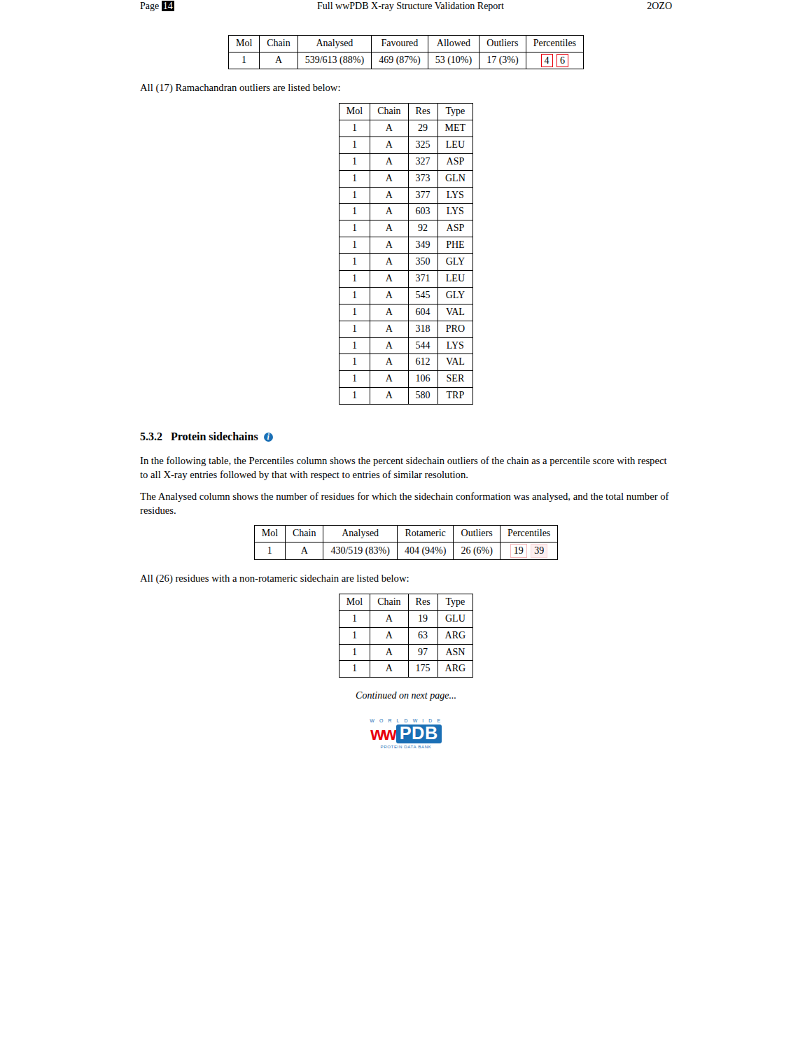Page 14
Full wwPDB X-ray Structure Validation Report
2OZO
| Mol | Chain | Analysed | Favoured | Allowed | Outliers | Percentiles |
| --- | --- | --- | --- | --- | --- | --- |
| 1 | A | 539/613 (88%) | 469 (87%) | 53 (10%) | 17 (3%) | 4 6 |
All (17) Ramachandran outliers are listed below:
| Mol | Chain | Res | Type |
| --- | --- | --- | --- |
| 1 | A | 29 | MET |
| 1 | A | 325 | LEU |
| 1 | A | 327 | ASP |
| 1 | A | 373 | GLN |
| 1 | A | 377 | LYS |
| 1 | A | 603 | LYS |
| 1 | A | 92 | ASP |
| 1 | A | 349 | PHE |
| 1 | A | 350 | GLY |
| 1 | A | 371 | LEU |
| 1 | A | 545 | GLY |
| 1 | A | 604 | VAL |
| 1 | A | 318 | PRO |
| 1 | A | 544 | LYS |
| 1 | A | 612 | VAL |
| 1 | A | 106 | SER |
| 1 | A | 580 | TRP |
5.3.2 Protein sidechains i
In the following table, the Percentiles column shows the percent sidechain outliers of the chain as a percentile score with respect to all X-ray entries followed by that with respect to entries of similar resolution.
The Analysed column shows the number of residues for which the sidechain conformation was analysed, and the total number of residues.
| Mol | Chain | Analysed | Rotameric | Outliers | Percentiles |
| --- | --- | --- | --- | --- | --- |
| 1 | A | 430/519 (83%) | 404 (94%) | 26 (6%) | 19 39 |
All (26) residues with a non-rotameric sidechain are listed below:
| Mol | Chain | Res | Type |
| --- | --- | --- | --- |
| 1 | A | 19 | GLU |
| 1 | A | 63 | ARG |
| 1 | A | 97 | ASN |
| 1 | A | 175 | ARG |
Continued on next page...
W O R L D W I D E
ww PDB
PROTEIN DATA BANK